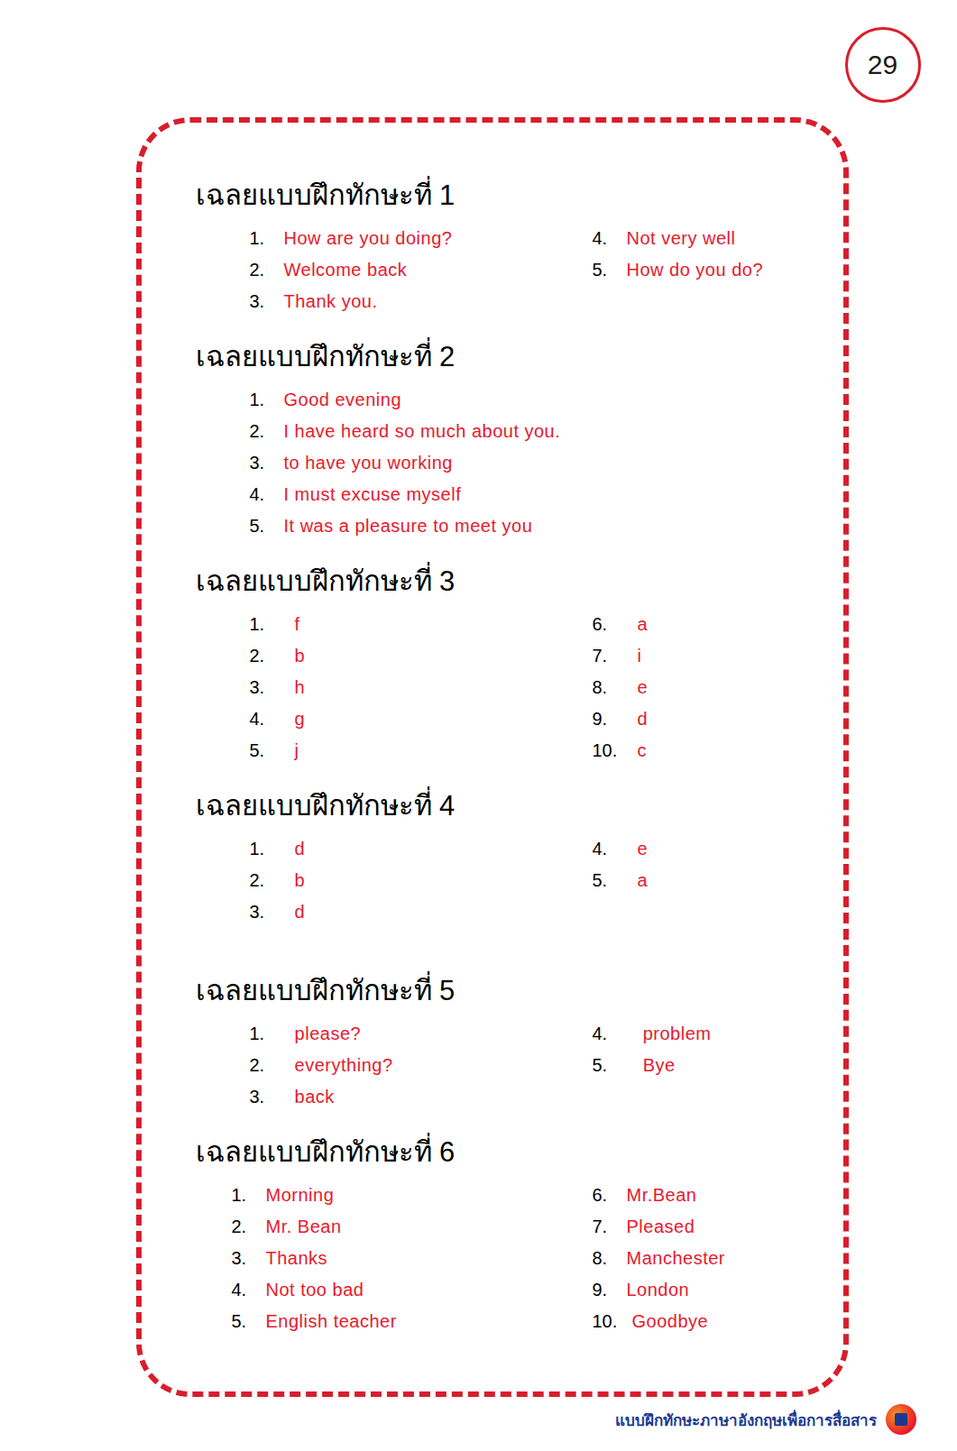29
เฉลยแบบฝึกทักษะที่ 1
1. How are you doing?
2. Welcome back
3. Thank you.
4. Not very well
5. How do you do?
เฉลยแบบฝึกทักษะที่ 2
1. Good evening
2. I have heard so much about you.
3. to have you working
4. I must excuse myself
5. It was a pleasure to meet you
เฉลยแบบฝึกทักษะที่ 3
1. f
2. b
3. h
4. g
5. j
6. a
7. i
8. e
9. d
10. c
เฉลยแบบฝึกทักษะที่ 4
1. d
2. b
3. d
4. e
5. a
เฉลยแบบฝึกทักษะที่ 5
1. please?
2. everything?
3. back
4. problem
5. Bye
เฉลยแบบฝึกทักษะที่ 6
1. Morning
2. Mr. Bean
3. Thanks
4. Not too bad
5. English teacher
6. Mr.Bean
7. Pleased
8. Manchester
9. London
10. Goodbye
แบบฝึกทักษะภาษาอังกฤษเพื่อการสื่อสาร